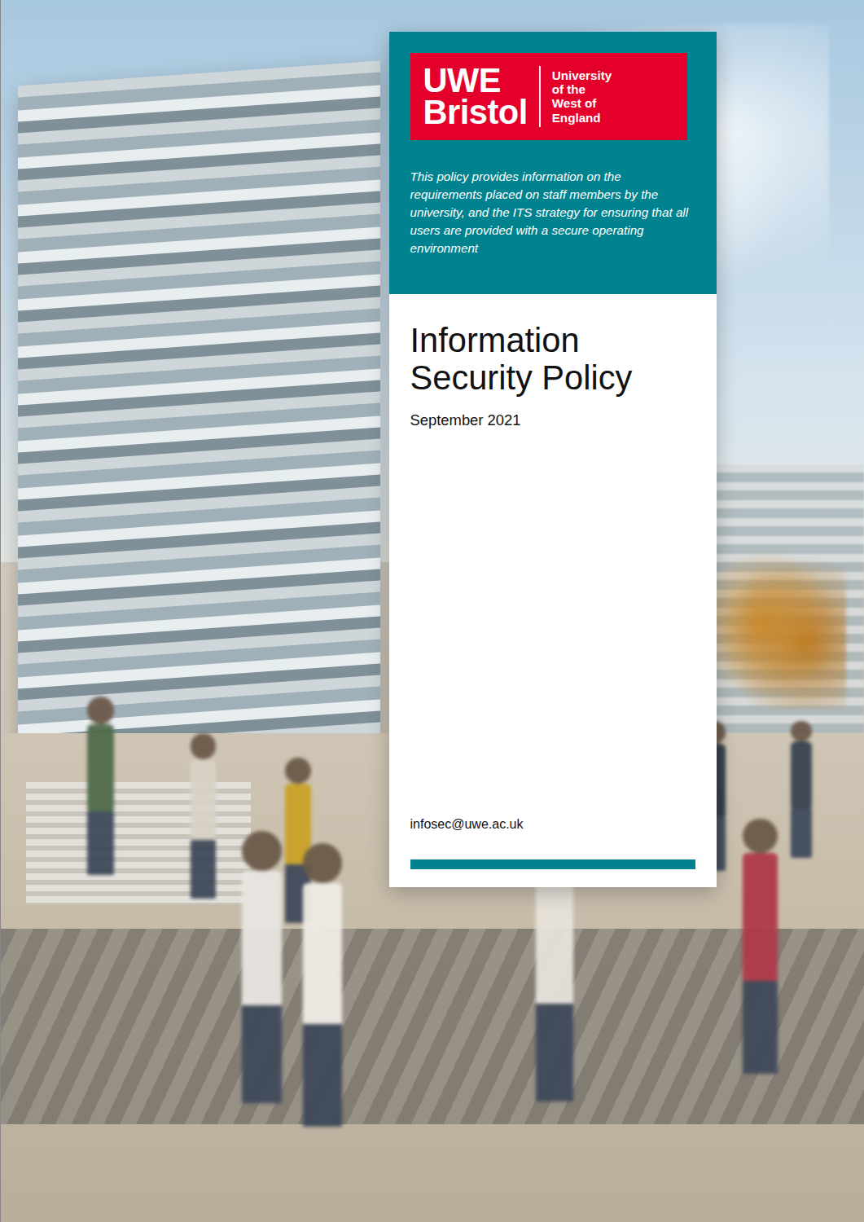UWE
Bristol
University
of the
West of
England
This policy provides information on the requirements placed on staff members by the university, and the ITS strategy for ensuring that all users are provided with a secure operating environment
Information Security Policy
September 2021
infosec@uwe.ac.uk